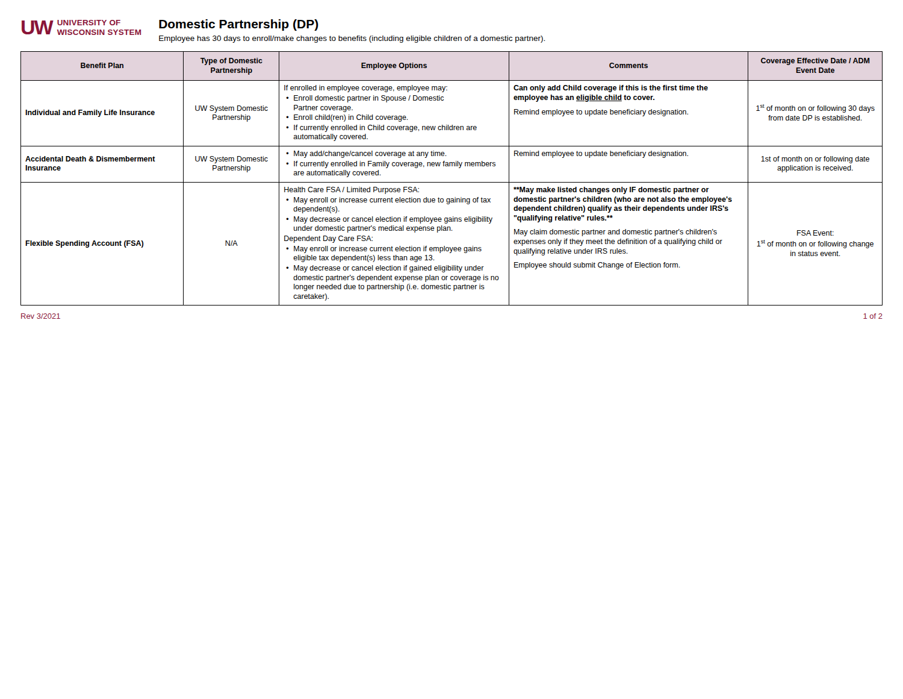UW
University of
Wisconsin System
Domestic Partnership (DP)
Employee has 30 days to enroll/make changes to benefits (including eligible children of a domestic partner).
| Benefit Plan | Type of Domestic Partnership | Employee Options | Comments | Coverage Effective Date / ADM Event Date |
| --- | --- | --- | --- | --- |
| Individual and Family Life Insurance | UW System Domestic Partnership | If enrolled in employee coverage, employee may: Enroll domestic partner in Spouse / Domestic Partner coverage. Enroll child(ren) in Child coverage. If currently enrolled in Child coverage, new children are automatically covered. | Can only add Child coverage if this is the first time the employee has an eligible child to cover. Remind employee to update beneficiary designation. | 1 st of month on or following 30 days from date DP is established. |
| Accidental Death & Dismemberment Insurance | UW System Domestic Partnership | May add/change/cancel coverage at any time. If currently enrolled in Family coverage, new family members are automatically covered. | Remind employee to update beneficiary designation. | 1st of month on or following date application is received. |
| Flexible Spending Account (FSA) | N/A | Health Care FSA / Limited Purpose FSA: May enroll or increase current election due to gaining of tax dependent(s). May decrease or cancel election if employee gains eligibility under domestic partner's medical expense plan. Dependent Day Care FSA: May enroll or increase current election if employee gains eligible tax dependent(s) less than age 13. May decrease or cancel election if gained eligibility under domestic partner's dependent expense plan or coverage is no longer needed due to partnership (i.e. domestic partner is caretaker). | **May make listed changes only IF domestic partner or domestic partner's children (who are not also the employee's dependent children) qualify as their dependents under IRS's "qualifying relative" rules.** May claim domestic partner and domestic partner's children's expenses only if they meet the definition of a qualifying child or qualifying relative under IRS rules. Employee should submit Change of Election form. | FSA Event: 1 st of month on or following change in status event. |
Rev 3/2021
1 of 2